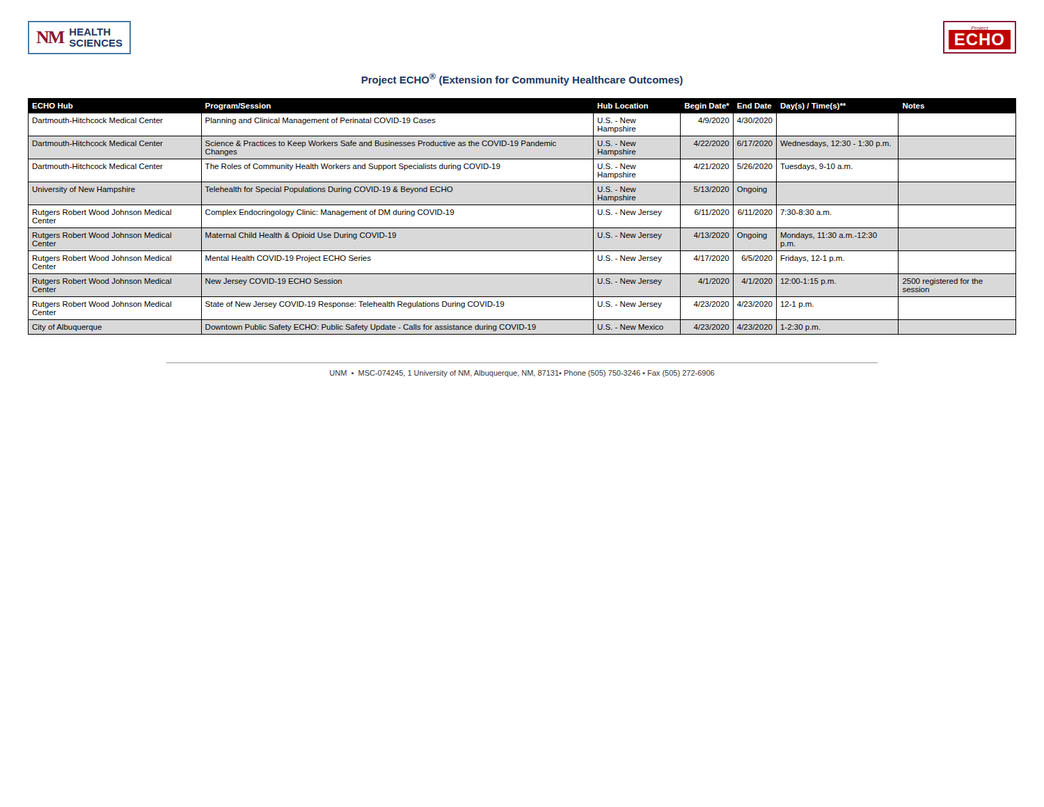NM Health
Sciences
Project
ECHO
Project ECHO® (Extension for Community Healthcare Outcomes)
| ECHO Hub | Program/Session | Hub Location | Begin Date* | End Date | Day(s) / Time(s)** | Notes |
| --- | --- | --- | --- | --- | --- | --- |
| Dartmouth-Hitchcock Medical Center | Planning and Clinical Management of Perinatal COVID-19 Cases | U.S. - New Hampshire | 4/9/2020 | 4/30/2020 | | |
| Dartmouth-Hitchcock Medical Center | Science & Practices to Keep Workers Safe and Businesses Productive as the COVID-19 Pandemic Changes | U.S. - New Hampshire | 4/22/2020 | 6/17/2020 | Wednesdays, 12:30 - 1:30 p.m. | |
| Dartmouth-Hitchcock Medical Center | The Roles of Community Health Workers and Support Specialists during COVID-19 | U.S. - New Hampshire | 4/21/2020 | 5/26/2020 | Tuesdays, 9-10 a.m. | |
| University of New Hampshire | Telehealth for Special Populations During COVID-19 & Beyond ECHO | U.S. - New Hampshire | 5/13/2020 | Ongoing | | |
| Rutgers Robert Wood Johnson Medical Center | Complex Endocringology Clinic: Management of DM during COVID-19 | U.S. - New Jersey | 6/11/2020 | 6/11/2020 | 7:30-8:30 a.m. | |
| Rutgers Robert Wood Johnson Medical Center | Maternal Child Health & Opioid Use During COVID-19 | U.S. - New Jersey | 4/13/2020 | Ongoing | Mondays, 11:30 a.m.-12:30 p.m. | |
| Rutgers Robert Wood Johnson Medical Center | Mental Health COVID-19 Project ECHO Series | U.S. - New Jersey | 4/17/2020 | 6/5/2020 | Fridays, 12-1 p.m. | |
| Rutgers Robert Wood Johnson Medical Center | New Jersey COVID-19 ECHO Session | U.S. - New Jersey | 4/1/2020 | 4/1/2020 | 12:00-1:15 p.m. | 2500 registered for the session |
| Rutgers Robert Wood Johnson Medical Center | State of New Jersey COVID-19 Response: Telehealth Regulations During COVID-19 | U.S. - New Jersey | 4/23/2020 | 4/23/2020 | 12-1 p.m. | |
| City of Albuquerque | Downtown Public Safety ECHO: Public Safety Update - Calls for assistance during COVID-19 | U.S. - New Mexico | 4/23/2020 | 4/23/2020 | 1-2:30 p.m. | |
UNM • MSC-074245, 1 University of NM, Albuquerque, NM, 87131• Phone (505) 750-3246 • Fax (505) 272-6906